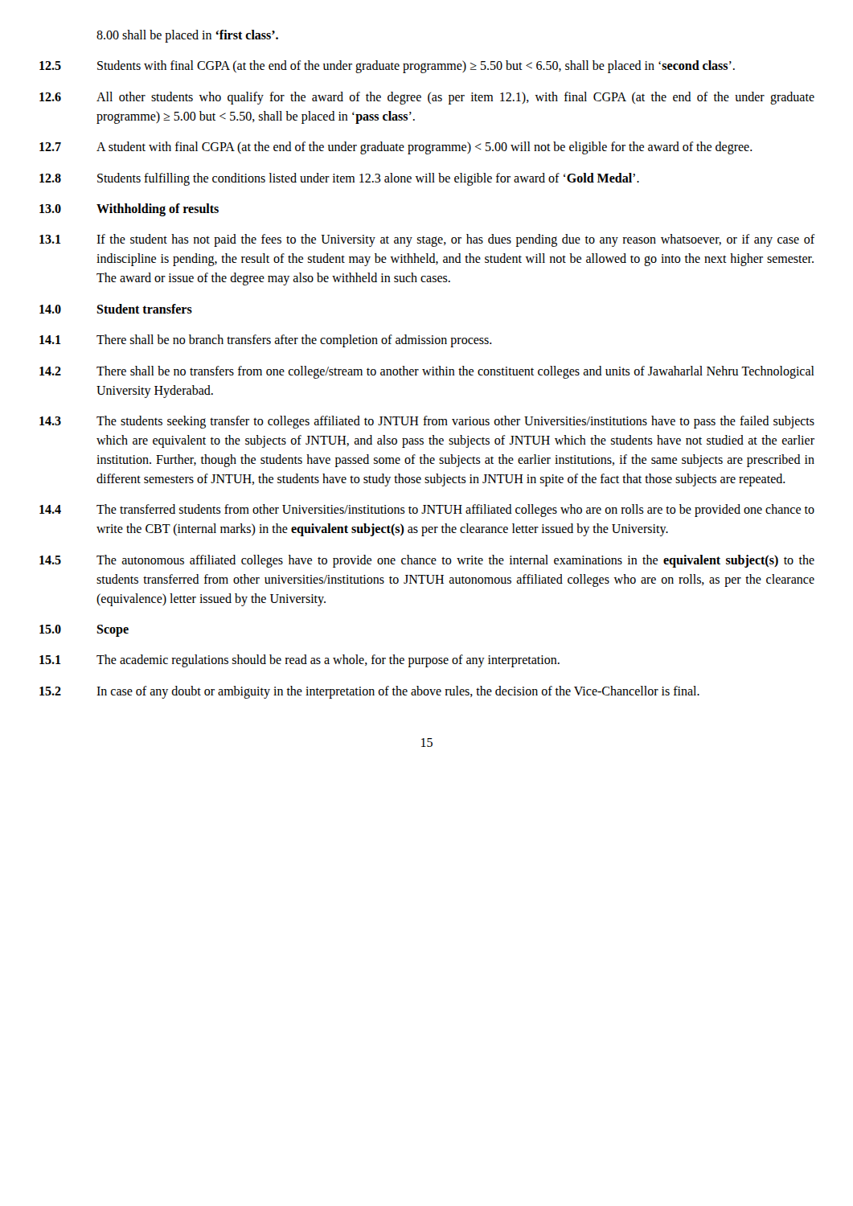8.00 shall be placed in ‘first class’.
12.5
Students with final CGPA (at the end of the under graduate programme) ≥ 5.50 but < 6.50, shall be placed in ‘second class’.
12.6
All other students who qualify for the award of the degree (as per item 12.1), with final CGPA (at the end of the under graduate programme) ≥ 5.00 but < 5.50, shall be placed in ‘pass class’.
12.7
A student with final CGPA (at the end of the under graduate programme) < 5.00 will not be eligible for the award of the degree.
12.8
Students fulfilling the conditions listed under item 12.3 alone will be eligible for award of ‘Gold Medal’.
13.0
Withholding of results
13.1
If the student has not paid the fees to the University at any stage, or has dues pending due to any reason whatsoever, or if any case of indiscipline is pending, the result of the student may be withheld, and the student will not be allowed to go into the next higher semester. The award or issue of the degree may also be withheld in such cases.
14.0
Student transfers
14.1
There shall be no branch transfers after the completion of admission process.
14.2
There shall be no transfers from one college/stream to another within the constituent colleges and units of Jawaharlal Nehru Technological University Hyderabad.
14.3
The students seeking transfer to colleges affiliated to JNTUH from various other Universities/institutions have to pass the failed subjects which are equivalent to the subjects of JNTUH, and also pass the subjects of JNTUH which the students have not studied at the earlier institution. Further, though the students have passed some of the subjects at the earlier institutions, if the same subjects are prescribed in different semesters of JNTUH, the students have to study those subjects in JNTUH in spite of the fact that those subjects are repeated.
14.4
The transferred students from other Universities/institutions to JNTUH affiliated colleges who are on rolls are to be provided one chance to write the CBT (internal marks) in the equivalent subject(s) as per the clearance letter issued by the University.
14.5
The autonomous affiliated colleges have to provide one chance to write the internal examinations in the equivalent subject(s) to the students transferred from other universities/institutions to JNTUH autonomous affiliated colleges who are on rolls, as per the clearance (equivalence) letter issued by the University.
15.0
Scope
15.1
The academic regulations should be read as a whole, for the purpose of any interpretation.
15.2
In case of any doubt or ambiguity in the interpretation of the above rules, the decision of the Vice-Chancellor is final.
15